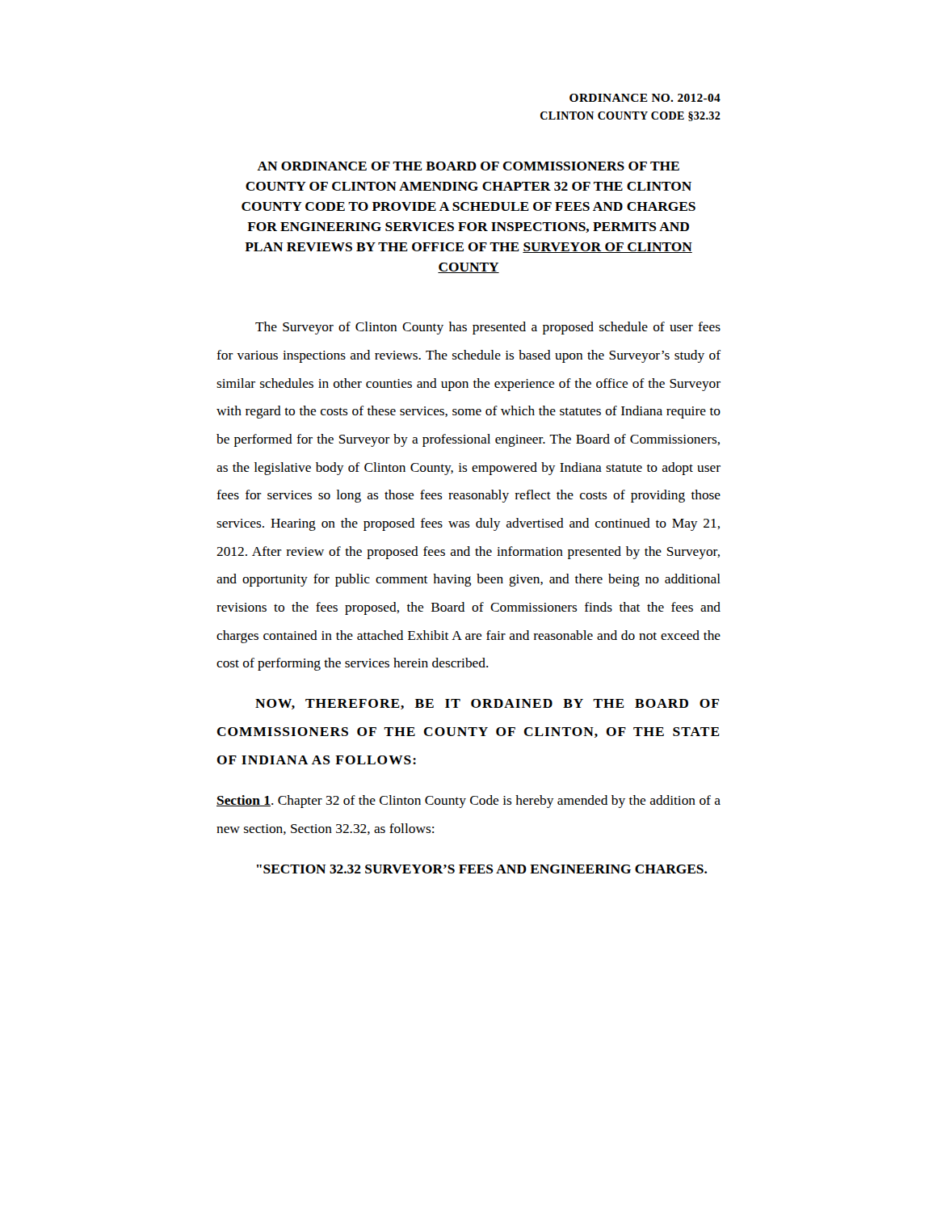ORDINANCE NO. 2012-04
CLINTON COUNTY CODE §32.32
An Ordinance of the Board of Commissioners of the County of Clinton Amending Chapter 32 of the Clinton County Code to Provide a Schedule of Fees and Charges for Engineering Services for Inspections, Permits and Plan Reviews by the Office of the Surveyor of Clinton County
The Surveyor of Clinton County has presented a proposed schedule of user fees for various inspections and reviews. The schedule is based upon the Surveyor’s study of similar schedules in other counties and upon the experience of the office of the Surveyor with regard to the costs of these services, some of which the statutes of Indiana require to be performed for the Surveyor by a professional engineer. The Board of Commissioners, as the legislative body of Clinton County, is empowered by Indiana statute to adopt user fees for services so long as those fees reasonably reflect the costs of providing those services. Hearing on the proposed fees was duly advertised and continued to May 21, 2012. After review of the proposed fees and the information presented by the Surveyor, and opportunity for public comment having been given, and there being no additional revisions to the fees proposed, the Board of Commissioners finds that the fees and charges contained in the attached Exhibit A are fair and reasonable and do not exceed the cost of performing the services herein described.
NOW, THEREFORE, BE IT ORDAINED BY THE BOARD OF COMMISSIONERS OF THE COUNTY OF CLINTON, OF THE STATE OF INDIANA AS FOLLOWS:
Section 1. Chapter 32 of the Clinton County Code is hereby amended by the addition of a new section, Section 32.32, as follows:
"SECTION 32.32 SURVEYOR’S FEES AND ENGINEERING CHARGES.